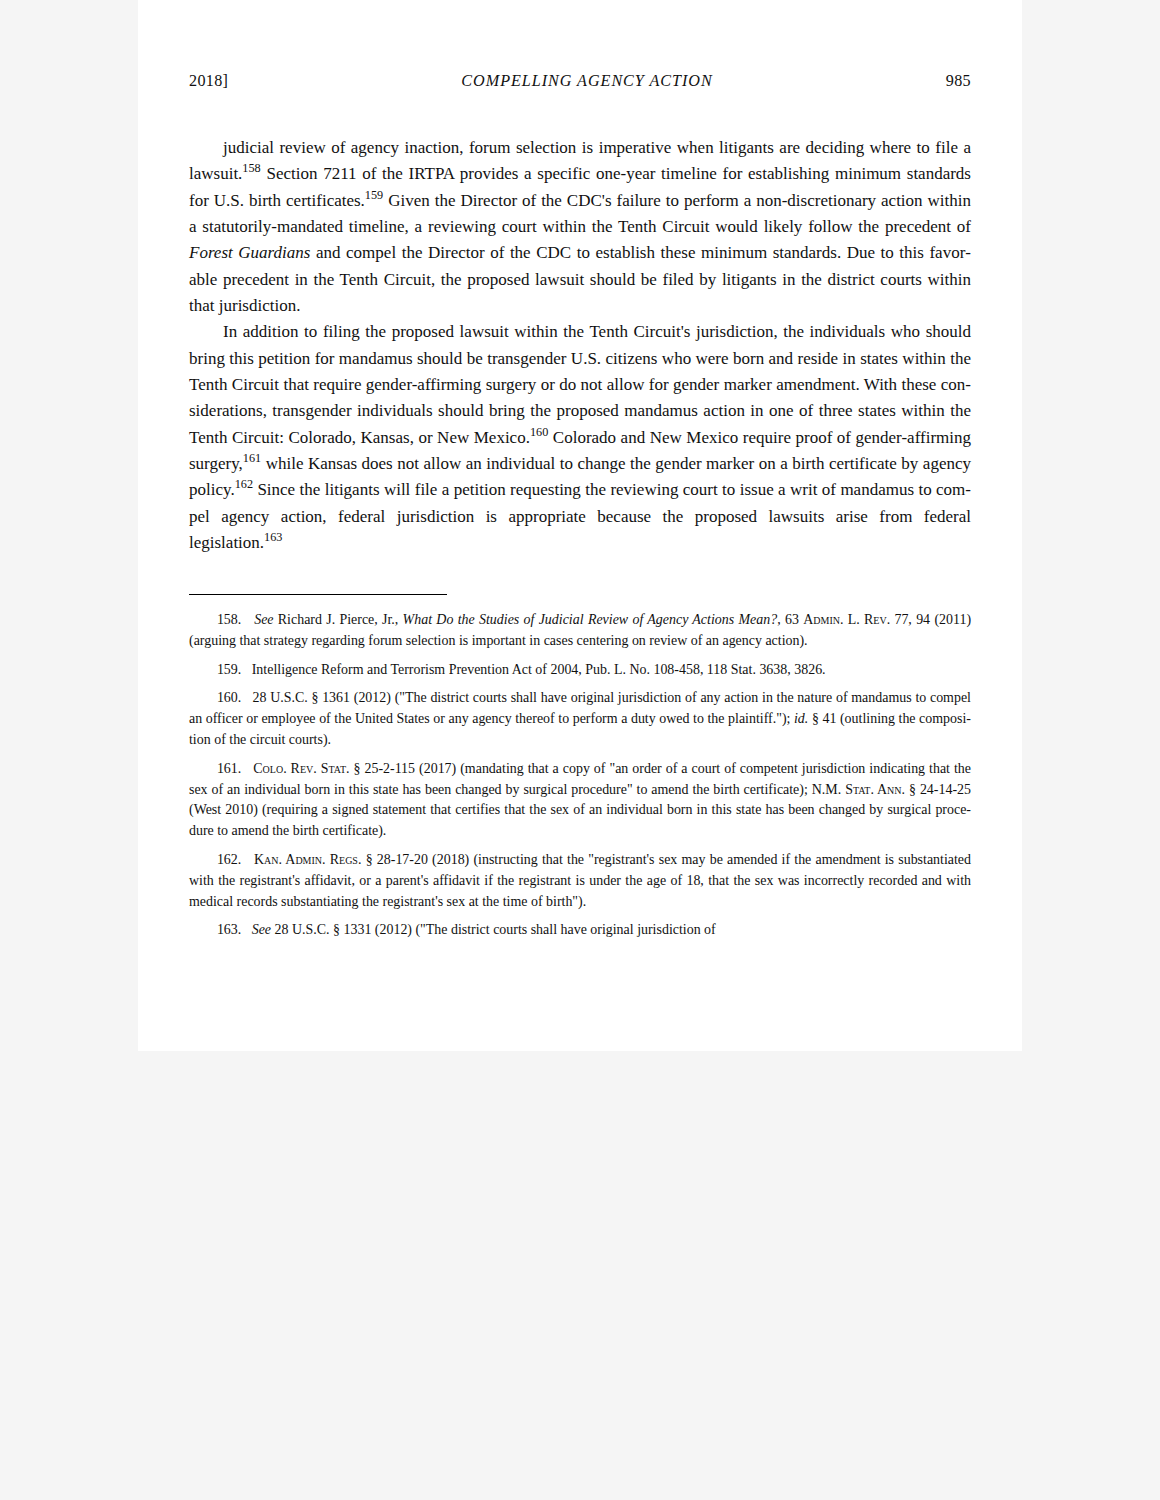2018] Compelling Agency Action 985
judicial review of agency inaction, forum selection is imperative when litigants are deciding where to file a lawsuit.158 Section 7211 of the IRTPA provides a specific one-year timeline for establishing minimum standards for U.S. birth certificates.159 Given the Director of the CDC's failure to perform a non-discretionary action within a statutorily-mandated timeline, a reviewing court within the Tenth Circuit would likely follow the precedent of Forest Guardians and compel the Director of the CDC to establish these minimum standards. Due to this favorable precedent in the Tenth Circuit, the proposed lawsuit should be filed by litigants in the district courts within that jurisdiction.
In addition to filing the proposed lawsuit within the Tenth Circuit's jurisdiction, the individuals who should bring this petition for mandamus should be transgender U.S. citizens who were born and reside in states within the Tenth Circuit that require gender-affirming surgery or do not allow for gender marker amendment. With these considerations, transgender individuals should bring the proposed mandamus action in one of three states within the Tenth Circuit: Colorado, Kansas, or New Mexico.160 Colorado and New Mexico require proof of gender-affirming surgery,161 while Kansas does not allow an individual to change the gender marker on a birth certificate by agency policy.162 Since the litigants will file a petition requesting the reviewing court to issue a writ of mandamus to compel agency action, federal jurisdiction is appropriate because the proposed lawsuits arise from federal legislation.163
158. See Richard J. Pierce, Jr., What Do the Studies of Judicial Review of Agency Actions Mean?, 63 Admin. L. Rev. 77, 94 (2011) (arguing that strategy regarding forum selection is important in cases centering on review of an agency action).
159. Intelligence Reform and Terrorism Prevention Act of 2004, Pub. L. No. 108-458, 118 Stat. 3638, 3826.
160. 28 U.S.C. § 1361 (2012) ("The district courts shall have original jurisdiction of any action in the nature of mandamus to compel an officer or employee of the United States or any agency thereof to perform a duty owed to the plaintiff."); id. § 41 (outlining the composition of the circuit courts).
161. Colo. Rev. Stat. § 25-2-115 (2017) (mandating that a copy of "an order of a court of competent jurisdiction indicating that the sex of an individual born in this state has been changed by surgical procedure" to amend the birth certificate); N.M. Stat. Ann. § 24-14-25 (West 2010) (requiring a signed statement that certifies that the sex of an individual born in this state has been changed by surgical procedure to amend the birth certificate).
162. Kan. Admin. Regs. § 28-17-20 (2018) (instructing that the "registrant's sex may be amended if the amendment is substantiated with the registrant's affidavit, or a parent's affidavit if the registrant is under the age of 18, that the sex was incorrectly recorded and with medical records substantiating the registrant's sex at the time of birth").
163. See 28 U.S.C. § 1331 (2012) ("The district courts shall have original jurisdiction of